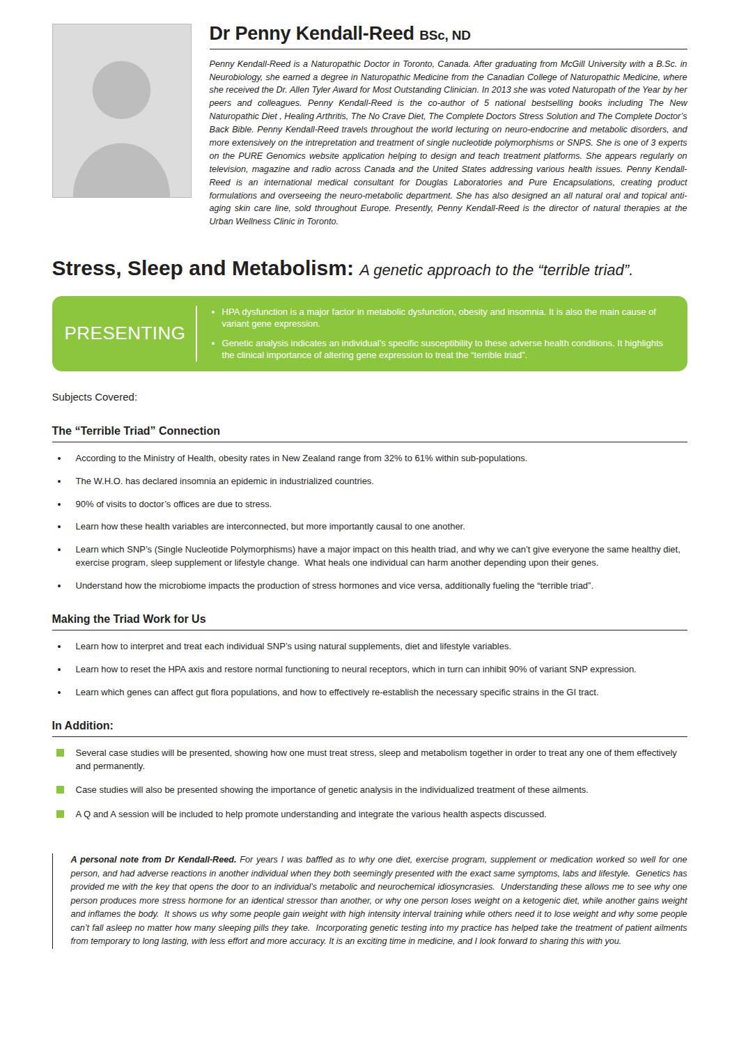Dr Penny Kendall-Reed BSc, ND
Penny Kendall-Reed is a Naturopathic Doctor in Toronto, Canada. After graduating from McGill University with a B.Sc. in Neurobiology, she earned a degree in Naturopathic Medicine from the Canadian College of Naturopathic Medicine, where she received the Dr. Allen Tyler Award for Most Outstanding Clinician. In 2013 she was voted Naturopath of the Year by her peers and colleagues. Penny Kendall-Reed is the co-author of 5 national bestselling books including The New Naturopathic Diet , Healing Arthritis, The No Crave Diet, The Complete Doctors Stress Solution and The Complete Doctor’s Back Bible. Penny Kendall-Reed travels throughout the world lecturing on neuro-endocrine and metabolic disorders, and more extensively on the intrepretation and treatment of single nucleotide polymorphisms or SNPS. She is one of 3 experts on the PURE Genomics website application helping to design and teach treatment platforms. She appears regularly on television, magazine and radio across Canada and the United States addressing various health issues. Penny Kendall-Reed is an international medical consultant for Douglas Laboratories and Pure Encapsulations, creating product formulations and overseeing the neuro-metabolic department. She has also designed an all natural oral and topical anti-aging skin care line, sold throughout Europe. Presently, Penny Kendall-Reed is the director of natural therapies at the Urban Wellness Clinic in Toronto.
Stress, Sleep and Metabolism: A genetic approach to the “terrible triad”.
PRESENTING
HPA dysfunction is a major factor in metabolic dysfunction, obesity and insomnia. It is also the main cause of variant gene expression.
Genetic analysis indicates an individual’s specific susceptibility to these adverse health conditions. It highlights the clinical importance of altering gene expression to treat the “terrible triad”.
Subjects Covered:
The “Terrible Triad” Connection
According to the Ministry of Health, obesity rates in New Zealand range from 32% to 61% within sub-populations.
The W.H.O. has declared insomnia an epidemic in industrialized countries.
90% of visits to doctor’s offices are due to stress.
Learn how these health variables are interconnected, but more importantly causal to one another.
Learn which SNP’s (Single Nucleotide Polymorphisms) have a major impact on this health triad, and why we can’t give everyone the same healthy diet, exercise program, sleep supplement or lifestyle change. What heals one individual can harm another depending upon their genes.
Understand how the microbiome impacts the production of stress hormones and vice versa, additionally fueling the “terrible triad”.
Making the Triad Work for Us
Learn how to interpret and treat each individual SNP’s using natural supplements, diet and lifestyle variables.
Learn how to reset the HPA axis and restore normal functioning to neural receptors, which in turn can inhibit 90% of variant SNP expression.
Learn which genes can affect gut flora populations, and how to effectively re-establish the necessary specific strains in the GI tract.
In Addition:
Several case studies will be presented, showing how one must treat stress, sleep and metabolism together in order to treat any one of them effectively and permanently.
Case studies will also be presented showing the importance of genetic analysis in the individualized treatment of these ailments.
A Q and A session will be included to help promote understanding and integrate the various health aspects discussed.
A personal note from Dr Kendall-Reed. For years I was baffled as to why one diet, exercise program, supplement or medication worked so well for one person, and had adverse reactions in another individual when they both seemingly presented with the exact same symptoms, labs and lifestyle. Genetics has provided me with the key that opens the door to an individual’s metabolic and neurochemical idiosyncrasies. Understanding these allows me to see why one person produces more stress hormone for an identical stressor than another, or why one person loses weight on a ketogenic diet, while another gains weight and inflames the body. It shows us why some people gain weight with high intensity interval training while others need it to lose weight and why some people can’t fall asleep no matter how many sleeping pills they take. Incorporating genetic testing into my practice has helped take the treatment of patient ailments from temporary to long lasting, with less effort and more accuracy. It is an exciting time in medicine, and I look forward to sharing this with you.